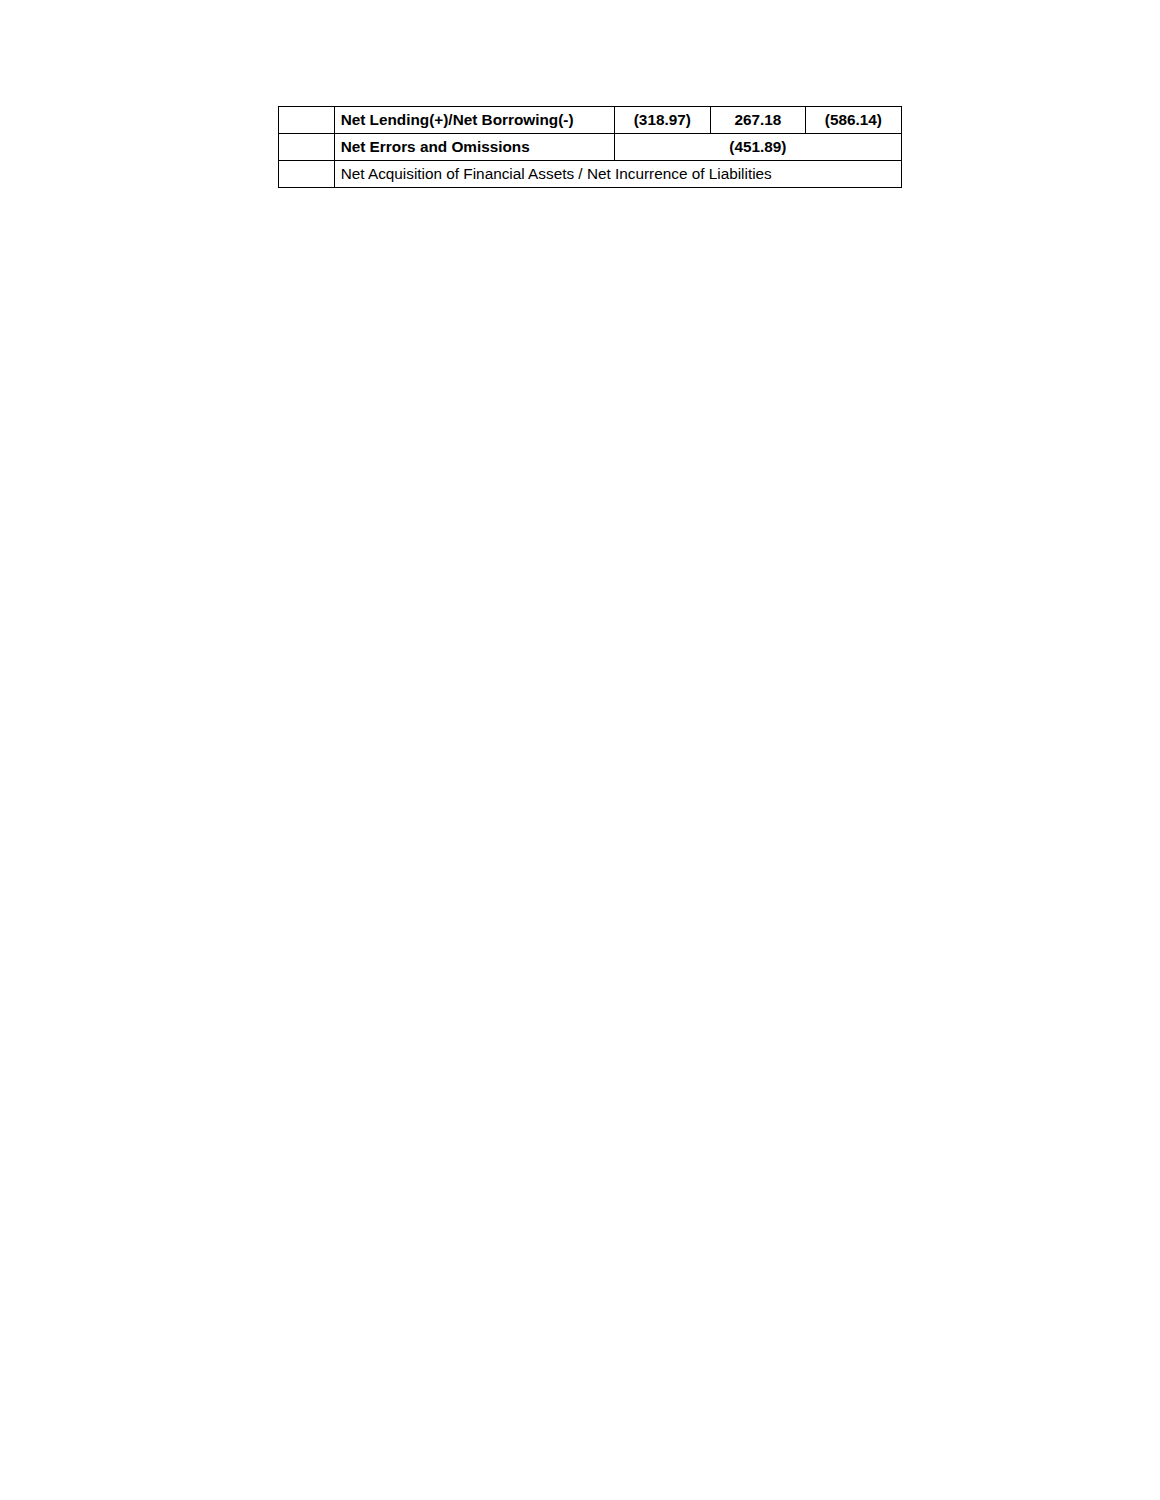| | Net Lending(+)/Net Borrowing(-) | (318.97) | 267.18 | (586.14) |
| | Net Errors and Omissions | (451.89) |
| | Net Acquisition of Financial Assets / Net Incurrence of Liabilities |